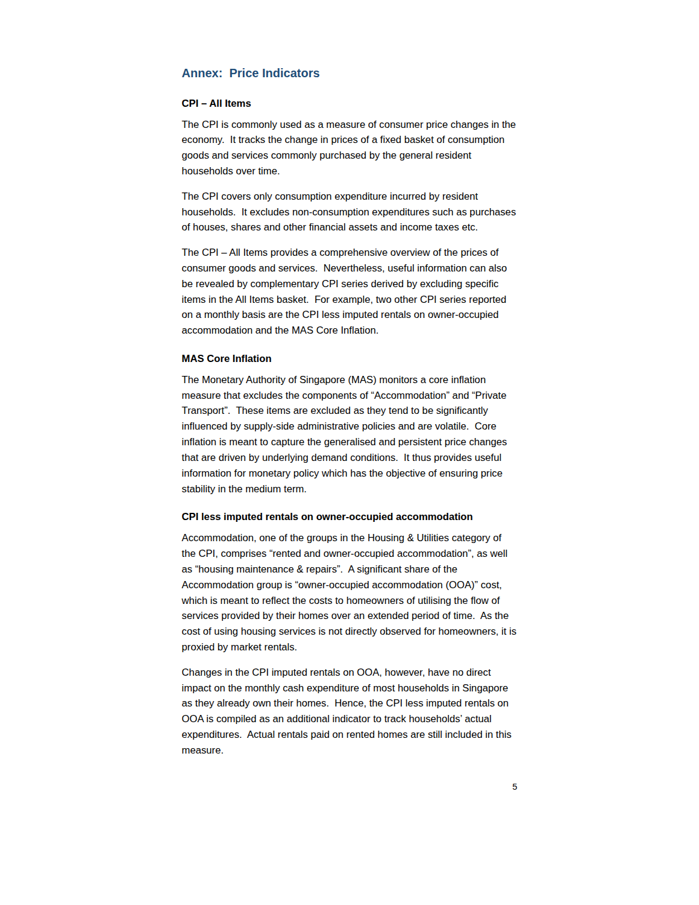Annex: Price Indicators
CPI – All Items
The CPI is commonly used as a measure of consumer price changes in the economy. It tracks the change in prices of a fixed basket of consumption goods and services commonly purchased by the general resident households over time.
The CPI covers only consumption expenditure incurred by resident households. It excludes non-consumption expenditures such as purchases of houses, shares and other financial assets and income taxes etc.
The CPI – All Items provides a comprehensive overview of the prices of consumer goods and services. Nevertheless, useful information can also be revealed by complementary CPI series derived by excluding specific items in the All Items basket. For example, two other CPI series reported on a monthly basis are the CPI less imputed rentals on owner-occupied accommodation and the MAS Core Inflation.
MAS Core Inflation
The Monetary Authority of Singapore (MAS) monitors a core inflation measure that excludes the components of “Accommodation” and “Private Transport”. These items are excluded as they tend to be significantly influenced by supply-side administrative policies and are volatile. Core inflation is meant to capture the generalised and persistent price changes that are driven by underlying demand conditions. It thus provides useful information for monetary policy which has the objective of ensuring price stability in the medium term.
CPI less imputed rentals on owner-occupied accommodation
Accommodation, one of the groups in the Housing & Utilities category of the CPI, comprises “rented and owner-occupied accommodation”, as well as “housing maintenance & repairs”. A significant share of the Accommodation group is “owner-occupied accommodation (OOA)” cost, which is meant to reflect the costs to homeowners of utilising the flow of services provided by their homes over an extended period of time. As the cost of using housing services is not directly observed for homeowners, it is proxied by market rentals.
Changes in the CPI imputed rentals on OOA, however, have no direct impact on the monthly cash expenditure of most households in Singapore as they already own their homes. Hence, the CPI less imputed rentals on OOA is compiled as an additional indicator to track households’ actual expenditures. Actual rentals paid on rented homes are still included in this measure.
5